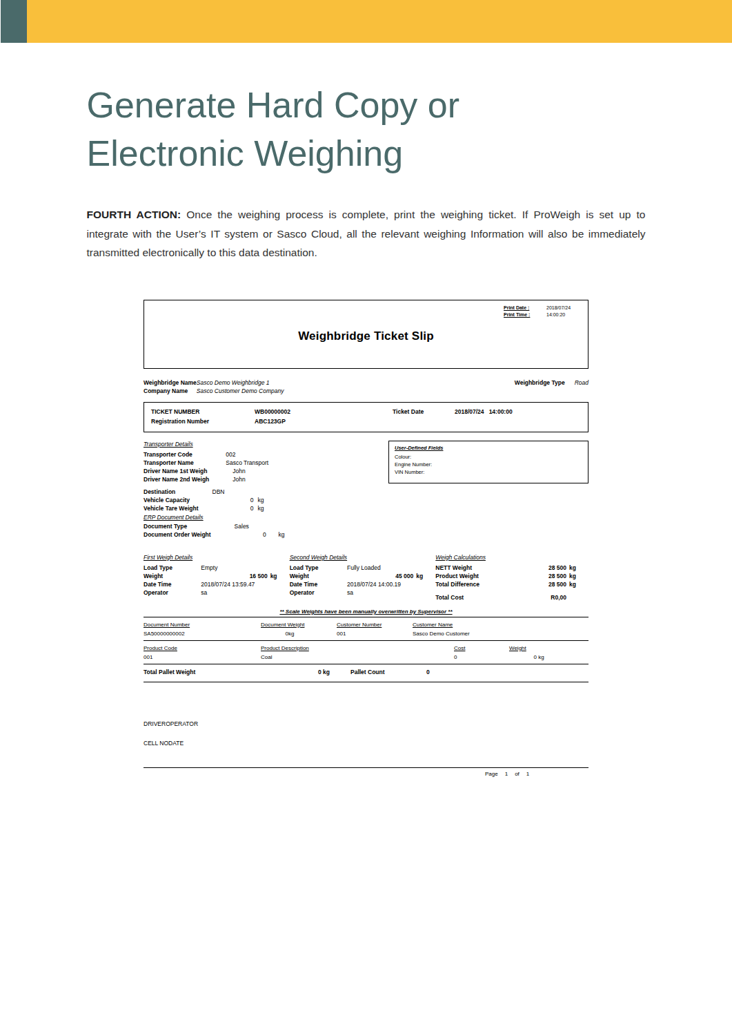Generate Hard Copy or Electronic Weighing
FOURTH ACTION: Once the weighing process is complete, print the weighing ticket. If ProWeigh is set up to integrate with the User’s IT system or Sasco Cloud, all the relevant weighing Information will also be immediately transmitted electronically to this data destination.
Print Date : 2018/07/24
Print Time : 14:00:20
Weighbridge Ticket Slip
Weighbridge Name
Sasco Demo Weighbridge 1
Company Name
Sasco Customer Demo Company
Weighbridge Type
Road
| TICKET NUMBER | WB00000002 | Ticket Date | 2018/07/24 14:00:00 |
| Registration Number | ABC123GP | | |
Transporter Details
| Transporter Code | 002 |
| Transporter Name | Sasco Transport |
| Driver Name 1st Weigh | John |
| Driver Name 2nd Weigh | John |
User-Defined Fields
Colour:
Engine Number:
VIN Number:
| Destination | DBN |
| Vehicle Capacity | 0 | kg |
| Vehicle Tare Weight | 0 | kg |
ERP Document Details
| Document Type | Sales |
| Document Order Weight | 0 | kg |
First Weigh Details
| Load Type | Empty | |
| Weight | 16 500 | kg |
| Date Time | 2018/07/24 13:59.47 |
| Operator | sa |
Second Weigh Details
| Load Type | Fully Loaded | |
| Weight | 45 000 | kg |
| Date Time | 2018/07/24 14:00.19 |
| Operator | sa |
Weigh Calculations
| NETT Weight | 28 500 | kg |
| Product Weight | 28 500 | kg |
| Total Difference | 28 500 | kg |
| Total Cost | R0,00 | |
** Scale Weights have been manually overwritten by Supervisor **
| Document Number | Document Weight | Customer Number | Customer Name |
| --- | --- | --- | --- |
| SA50000000002 | 0 kg | 001 | Sasco Demo Customer |
| Product Code | Product Description | Cost | Weight |
| --- | --- | --- | --- |
| 001 | Coal | 0 | 0 kg |
Total Pallet Weight
0 kg
Pallet Count
0
DRIVER
OPERATOR
CELL NO
DATE
Page1of1